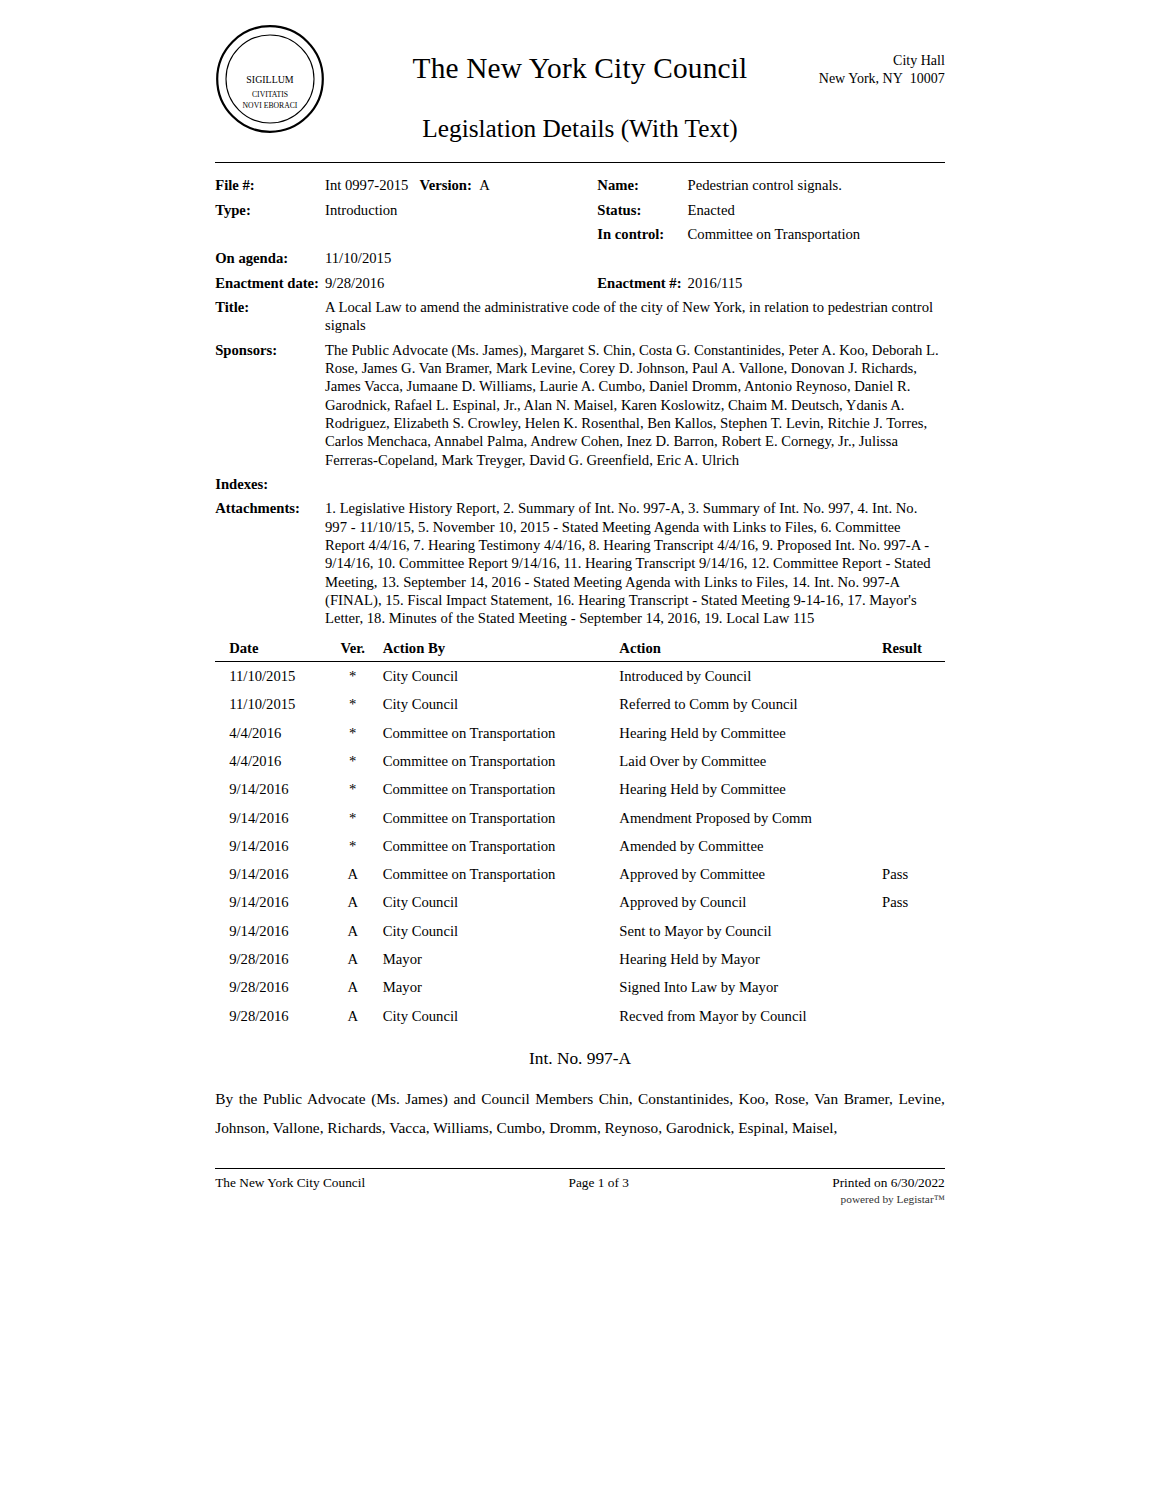City Hall
New York, NY 10007
The New York City Council
Legislation Details (With Text)
| File #: | Int 0997-2015 Version: A | Name: | Pedestrian control signals. |
| Type: | Introduction | Status: | Enacted |
| | | In control: | Committee on Transportation |
| On agenda: | 11/10/2015 | | |
| Enactment date: | 9/28/2016 | Enactment #: | 2016/115 |
| Title: | A Local Law to amend the administrative code of the city of New York, in relation to pedestrian control signals |
| Sponsors: | The Public Advocate (Ms. James), Margaret S. Chin, Costa G. Constantinides, Peter A. Koo, Deborah L. Rose, James G. Van Bramer, Mark Levine, Corey D. Johnson, Paul A. Vallone, Donovan J. Richards, James Vacca, Jumaane D. Williams, Laurie A. Cumbo, Daniel Dromm, Antonio Reynoso, Daniel R. Garodnick, Rafael L. Espinal, Jr., Alan N. Maisel, Karen Koslowitz, Chaim M. Deutsch, Ydanis A. Rodriguez, Elizabeth S. Crowley, Helen K. Rosenthal, Ben Kallos, Stephen T. Levin, Ritchie J. Torres, Carlos Menchaca, Annabel Palma, Andrew Cohen, Inez D. Barron, Robert E. Cornegy, Jr., Julissa Ferreras-Copeland, Mark Treyger, David G. Greenfield, Eric A. Ulrich |
| Indexes: | |
| Attachments: | 1. Legislative History Report, 2. Summary of Int. No. 997-A, 3. Summary of Int. No. 997, 4. Int. No. 997 - 11/10/15, 5. November 10, 2015 - Stated Meeting Agenda with Links to Files, 6. Committee Report 4/4/16, 7. Hearing Testimony 4/4/16, 8. Hearing Transcript 4/4/16, 9. Proposed Int. No. 997-A - 9/14/16, 10. Committee Report 9/14/16, 11. Hearing Transcript 9/14/16, 12. Committee Report - Stated Meeting, 13. September 14, 2016 - Stated Meeting Agenda with Links to Files, 14. Int. No. 997-A (FINAL), 15. Fiscal Impact Statement, 16. Hearing Transcript - Stated Meeting 9-14-16, 17. Mayor's Letter, 18. Minutes of the Stated Meeting - September 14, 2016, 19. Local Law 115 |
| Date | Ver. | Action By | Action | Result |
| --- | --- | --- | --- | --- |
| 11/10/2015 | * | City Council | Introduced by Council | |
| 11/10/2015 | * | City Council | Referred to Comm by Council | |
| 4/4/2016 | * | Committee on Transportation | Hearing Held by Committee | |
| 4/4/2016 | * | Committee on Transportation | Laid Over by Committee | |
| 9/14/2016 | * | Committee on Transportation | Hearing Held by Committee | |
| 9/14/2016 | * | Committee on Transportation | Amendment Proposed by Comm | |
| 9/14/2016 | * | Committee on Transportation | Amended by Committee | |
| 9/14/2016 | A | Committee on Transportation | Approved by Committee | Pass |
| 9/14/2016 | A | City Council | Approved by Council | Pass |
| 9/14/2016 | A | City Council | Sent to Mayor by Council | |
| 9/28/2016 | A | Mayor | Hearing Held by Mayor | |
| 9/28/2016 | A | Mayor | Signed Into Law by Mayor | |
| 9/28/2016 | A | City Council | Recved from Mayor by Council | |
Int. No. 997-A
By the Public Advocate (Ms. James) and Council Members Chin, Constantinides, Koo, Rose, Van Bramer, Levine, Johnson, Vallone, Richards, Vacca, Williams, Cumbo, Dromm, Reynoso, Garodnick, Espinal, Maisel,
The New York City Council
Page 1 of 3
Printed on 6/30/2022
powered by Legistar™